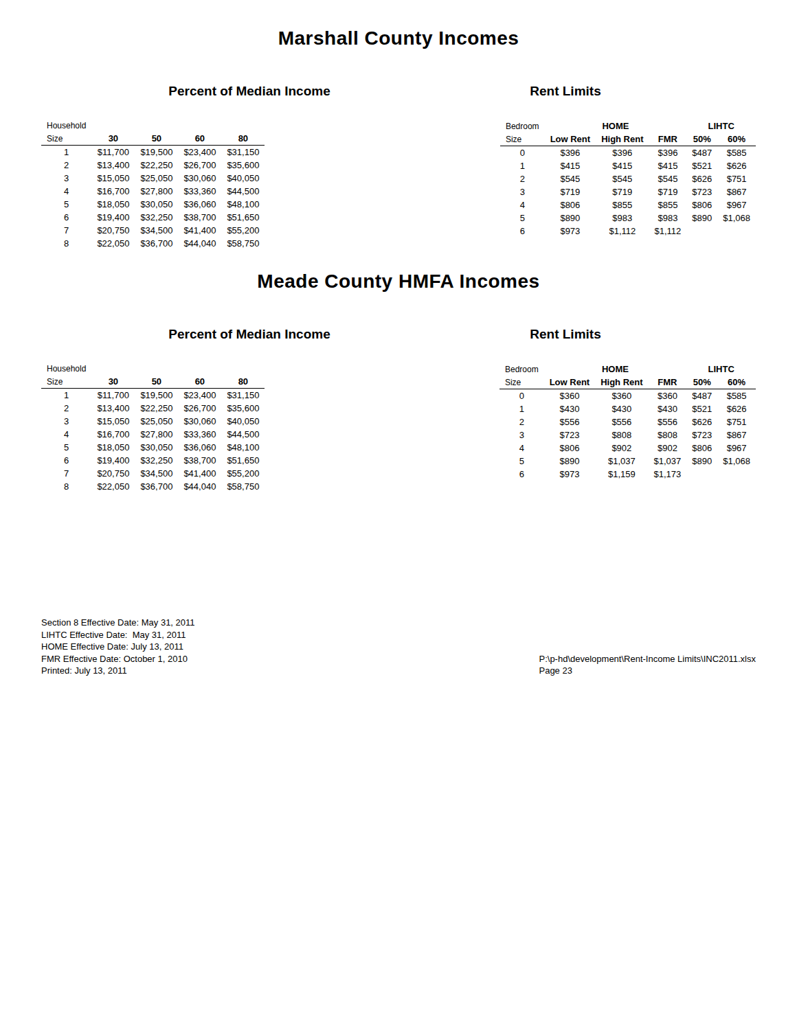Marshall County Incomes
Percent of Median Income Rent Limits
| Household | | | | |
| --- | --- | --- | --- | --- |
| Size | 30 | 50 | 60 | 80 |
| 1 | $11,700 | $19,500 | $23,400 | $31,150 |
| 2 | $13,400 | $22,250 | $26,700 | $35,600 |
| 3 | $15,050 | $25,050 | $30,060 | $40,050 |
| 4 | $16,700 | $27,800 | $33,360 | $44,500 |
| 5 | $18,050 | $30,050 | $36,060 | $48,100 |
| 6 | $19,400 | $32,250 | $38,700 | $51,650 |
| 7 | $20,750 | $34,500 | $41,400 | $55,200 |
| 8 | $22,050 | $36,700 | $44,040 | $58,750 |
| Bedroom | HOME | LIHTC |
| --- | --- | --- |
| Size | Low Rent | High Rent | FMR | 50% | 60% |
| 0 | $396 | $396 | $396 | $487 | $585 |
| 1 | $415 | $415 | $415 | $521 | $626 |
| 2 | $545 | $545 | $545 | $626 | $751 |
| 3 | $719 | $719 | $719 | $723 | $867 |
| 4 | $806 | $855 | $855 | $806 | $967 |
| 5 | $890 | $983 | $983 | $890 | $1,068 |
| 6 | $973 | $1,112 | $1,112 | | |
Meade County HMFA Incomes
Percent of Median Income Rent Limits
| Household | | | | |
| --- | --- | --- | --- | --- |
| Size | 30 | 50 | 60 | 80 |
| 1 | $11,700 | $19,500 | $23,400 | $31,150 |
| 2 | $13,400 | $22,250 | $26,700 | $35,600 |
| 3 | $15,050 | $25,050 | $30,060 | $40,050 |
| 4 | $16,700 | $27,800 | $33,360 | $44,500 |
| 5 | $18,050 | $30,050 | $36,060 | $48,100 |
| 6 | $19,400 | $32,250 | $38,700 | $51,650 |
| 7 | $20,750 | $34,500 | $41,400 | $55,200 |
| 8 | $22,050 | $36,700 | $44,040 | $58,750 |
| Bedroom | HOME | LIHTC |
| --- | --- | --- |
| Size | Low Rent | High Rent | FMR | 50% | 60% |
| 0 | $360 | $360 | $360 | $487 | $585 |
| 1 | $430 | $430 | $430 | $521 | $626 |
| 2 | $556 | $556 | $556 | $626 | $751 |
| 3 | $723 | $808 | $808 | $723 | $867 |
| 4 | $806 | $902 | $902 | $806 | $967 |
| 5 | $890 | $1,037 | $1,037 | $890 | $1,068 |
| 6 | $973 | $1,159 | $1,173 | | |
Section 8 Effective Date: May 31, 2011
LIHTC Effective Date: May 31, 2011
HOME Effective Date: July 13, 2011
FMR Effective Date: October 1, 2010
Printed: July 13, 2011
P:\p-hd\development\Rent-Income Limits\INC2011.xlsx
Page 23